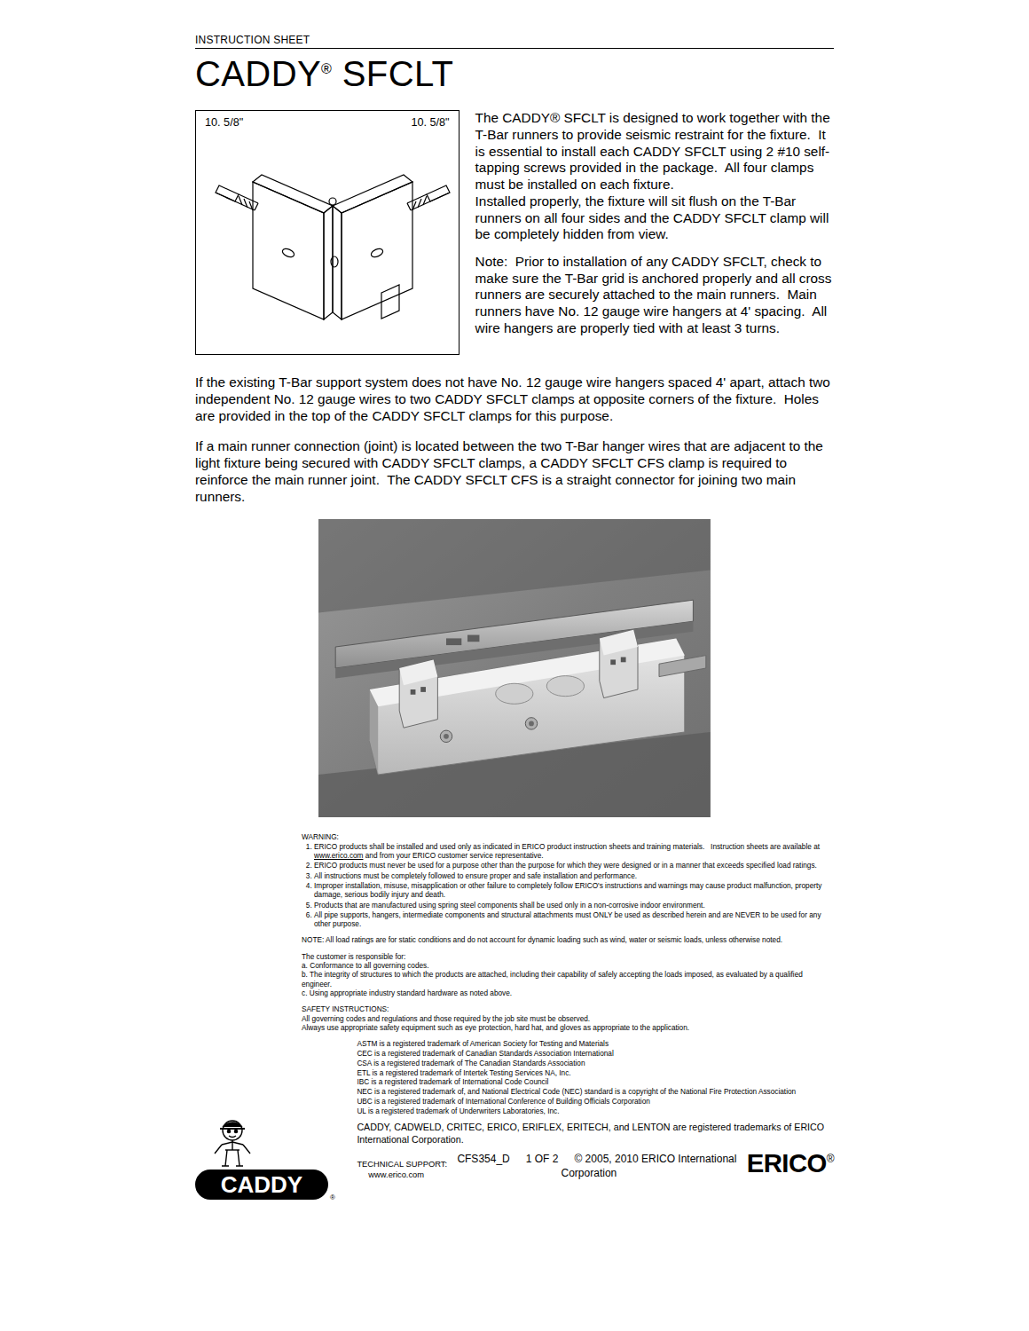INSTRUCTION SHEET
CADDY® SFCLT
10. 5/8" 10. 5/8"
The CADDY® SFCLT is designed to work together with the T-Bar runners to provide seismic restraint for the fixture. It is essential to install each CADDY SFCLT using 2 #10 self-tapping screws provided in the package. All four clamps must be installed on each fixture.
Installed properly, the fixture will sit flush on the T-Bar runners on all four sides and the CADDY SFCLT clamp will be completely hidden from view.
Note: Prior to installation of any CADDY SFCLT, check to make sure the T-Bar grid is anchored properly and all cross runners are securely attached to the main runners. Main runners have No. 12 gauge wire hangers at 4' spacing. All wire hangers are properly tied with at least 3 turns.
If the existing T-Bar support system does not have No. 12 gauge wire hangers spaced 4' apart, attach two independent No. 12 gauge wires to two CADDY SFCLT clamps at opposite corners of the fixture. Holes are provided in the top of the CADDY SFCLT clamps for this purpose.
If a main runner connection (joint) is located between the two T-Bar hanger wires that are adjacent to the light fixture being secured with CADDY SFCLT clamps, a CADDY SFCLT CFS clamp is required to reinforce the main runner joint. The CADDY SFCLT CFS is a straight connector for joining two main runners.
WARNING:
ERICO products shall be installed and used only as indicated in ERICO product instruction sheets and training materials. Instruction sheets are available at www.erico.com and from your ERICO customer service representative.
ERICO products must never be used for a purpose other than the purpose for which they were designed or in a manner that exceeds specified load ratings.
All instructions must be completely followed to ensure proper and safe installation and performance.
Improper installation, misuse, misapplication or other failure to completely follow ERICO's instructions and warnings may cause product malfunction, property damage, serious bodily injury and death.
Products that are manufactured using spring steel components shall be used only in a non-corrosive indoor environment.
All pipe supports, hangers, intermediate components and structural attachments must ONLY be used as described herein and are NEVER to be used for any other purpose.
NOTE: All load ratings are for static conditions and do not account for dynamic loading such as wind, water or seismic loads, unless otherwise noted.
The customer is responsible for:
a. Conformance to all governing codes.
b. The integrity of structures to which the products are attached, including their capability of safely accepting the loads imposed, as evaluated by a qualified engineer.
c. Using appropriate industry standard hardware as noted above.
SAFETY INSTRUCTIONS:
All governing codes and regulations and those required by the job site must be observed.
Always use appropriate safety equipment such as eye protection, hard hat, and gloves as appropriate to the application.
ASTM is a registered trademark of American Society for Testing and Materials
CEC is a registered trademark of Canadian Standards Association International
CSA is a registered trademark of The Canadian Standards Association
ETL is a registered trademark of Intertek Testing Services NA, Inc.
IBC is a registered trademark of International Code Council
NEC is a registered trademark of, and National Electrical Code (NEC) standard is a copyright of the National Fire Protection Association
UBC is a registered trademark of International Conference of Building Officials Corporation
UL is a registered trademark of Underwriters Laboratories, Inc.
CADDY ®
CADDY, CADWELD, CRITEC, ERICO, ERIFLEX, ERITECH, and LENTON are registered trademarks of ERICO International Corporation.
TECHNICAL SUPPORT:
www.erico.com
CFS354_D 1 OF 2© 2005, 2010 ERICO International Corporation
ERICO®